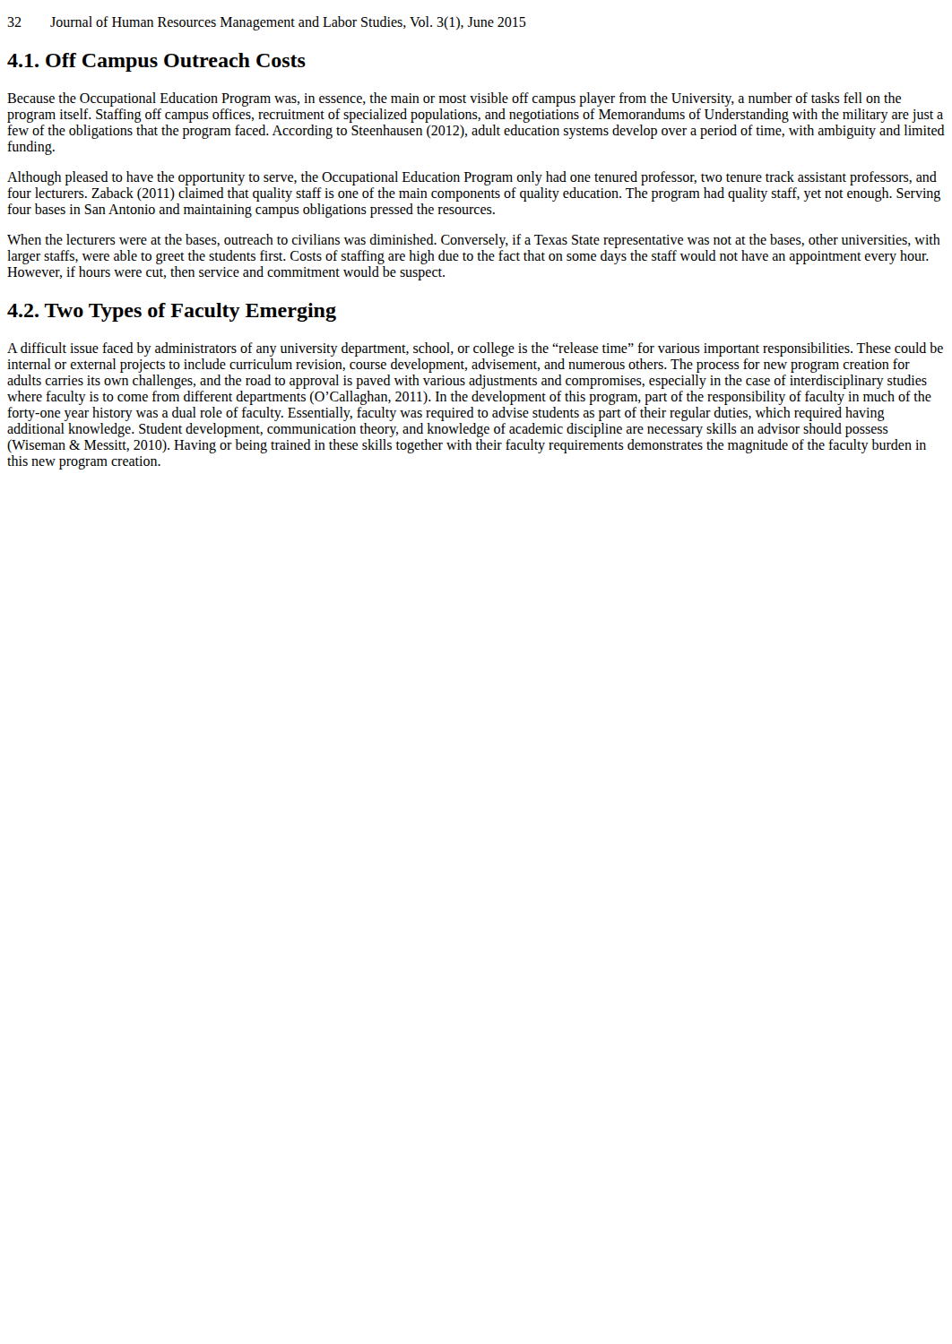32  Journal of Human Resources Management and Labor Studies, Vol. 3(1), June 2015
4.1. Off Campus Outreach Costs
Because the Occupational Education Program was, in essence, the main or most visible off campus player from the University, a number of tasks fell on the program itself. Staffing off campus offices, recruitment of specialized populations, and negotiations of Memorandums of Understanding with the military are just a few of the obligations that the program faced. According to Steenhausen (2012), adult education systems develop over a period of time, with ambiguity and limited funding.
Although pleased to have the opportunity to serve, the Occupational Education Program only had one tenured professor, two tenure track assistant professors, and four lecturers. Zaback (2011) claimed that quality staff is one of the main components of quality education. The program had quality staff, yet not enough. Serving four bases in San Antonio and maintaining campus obligations pressed the resources.
When the lecturers were at the bases, outreach to civilians was diminished. Conversely, if a Texas State representative was not at the bases, other universities, with larger staffs, were able to greet the students first. Costs of staffing are high due to the fact that on some days the staff would not have an appointment every hour. However, if hours were cut, then service and commitment would be suspect.
4.2. Two Types of Faculty Emerging
A difficult issue faced by administrators of any university department, school, or college is the “release time” for various important responsibilities. These could be internal or external projects to include curriculum revision, course development, advisement, and numerous others. The process for new program creation for adults carries its own challenges, and the road to approval is paved with various adjustments and compromises, especially in the case of interdisciplinary studies where faculty is to come from different departments (O’Callaghan, 2011). In the development of this program, part of the responsibility of faculty in much of the forty-one year history was a dual role of faculty. Essentially, faculty was required to advise students as part of their regular duties, which required having additional knowledge. Student development, communication theory, and knowledge of academic discipline are necessary skills an advisor should possess (Wiseman & Messitt, 2010). Having or being trained in these skills together with their faculty requirements demonstrates the magnitude of the faculty burden in this new program creation.